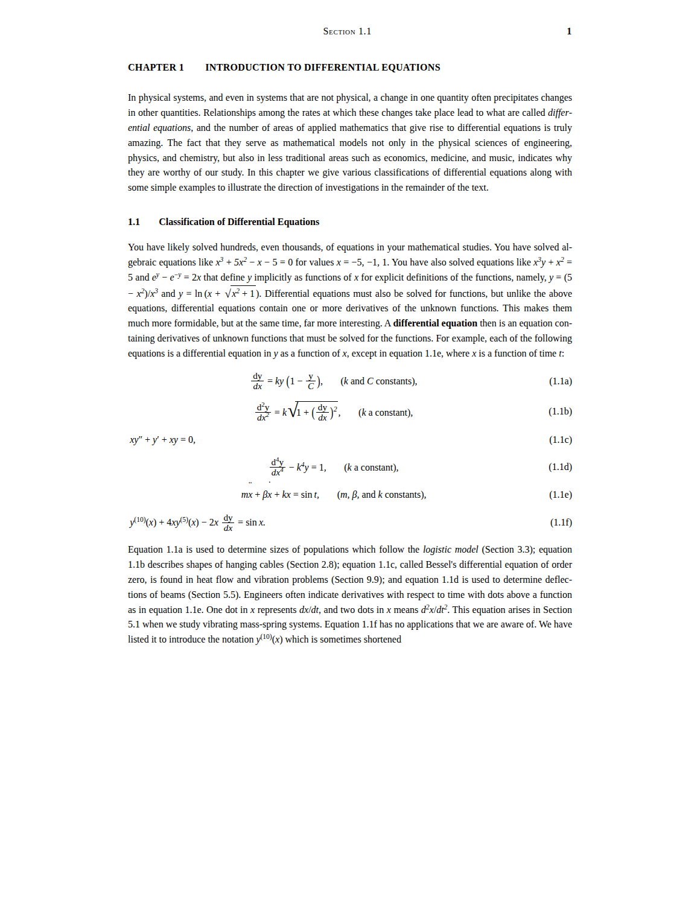Section 1.1 1
CHAPTER 1 INTRODUCTION TO DIFFERENTIAL EQUATIONS
In physical systems, and even in systems that are not physical, a change in one quantity often precipitates changes in other quantities. Relationships among the rates at which these changes take place lead to what are called differential equations, and the number of areas of applied mathematics that give rise to differential equations is truly amazing. The fact that they serve as mathematical models not only in the physical sciences of engineering, physics, and chemistry, but also in less traditional areas such as economics, medicine, and music, indicates why they are worthy of our study. In this chapter we give various classifications of differential equations along with some simple examples to illustrate the direction of investigations in the remainder of the text.
1.1 Classification of Differential Equations
You have likely solved hundreds, even thousands, of equations in your mathematical studies. You have solved algebraic equations like x3 + 5x2 − x − 5 = 0 for values x = −5, −1, 1. You have also solved equations like x3y + x2 = 5 and ey − e−y = 2x that define y implicitly as functions of x for explicit definitions of the functions, namely, y = (5 − x2)/x3 and y = ln (x + x2 + 1). Differential equations must also be solved for functions, but unlike the above equations, differential equations contain one or more derivatives of the unknown functions. This makes them much more formidable, but at the same time, far more interesting. A differential equation then is an equation containing derivatives of unknown functions that must be solved for the functions. For example, each of the following equations is a differential equation in y as a function of x, except in equation 1.1e, where x is a function of time t:
dy dx = ky (1 − yC), (k and C constants),
(1.1a)
d2y dx2 = k1 + (dy dx)2, (k a constant),
(1.1b)
xy″ + y′ + xy = 0,
(1.1c)
d4y dx4 − k4y = 1, (k a constant),
(1.1d)
mx + βx + kx = sin t, (m, β, and k constants),
(1.1e)
y(10)(x) + 4xy(5)(x) − 2x dy dx = sin x.
(1.1f)
Equation 1.1a is used to determine sizes of populations which follow the logistic model (Section 3.3); equation 1.1b describes shapes of hanging cables (Section 2.8); equation 1.1c, called Bessel's differential equation of order zero, is found in heat flow and vibration problems (Section 9.9); and equation 1.1d is used to determine deflections of beams (Section 5.5). Engineers often indicate derivatives with respect to time with dots above a function as in equation 1.1e. One dot in x represents dx/dt, and two dots in x means d2x/dt2. This equation arises in Section 5.1 when we study vibrating mass-spring systems. Equation 1.1f has no applications that we are aware of. We have listed it to introduce the notation y(10)(x) which is sometimes shortened